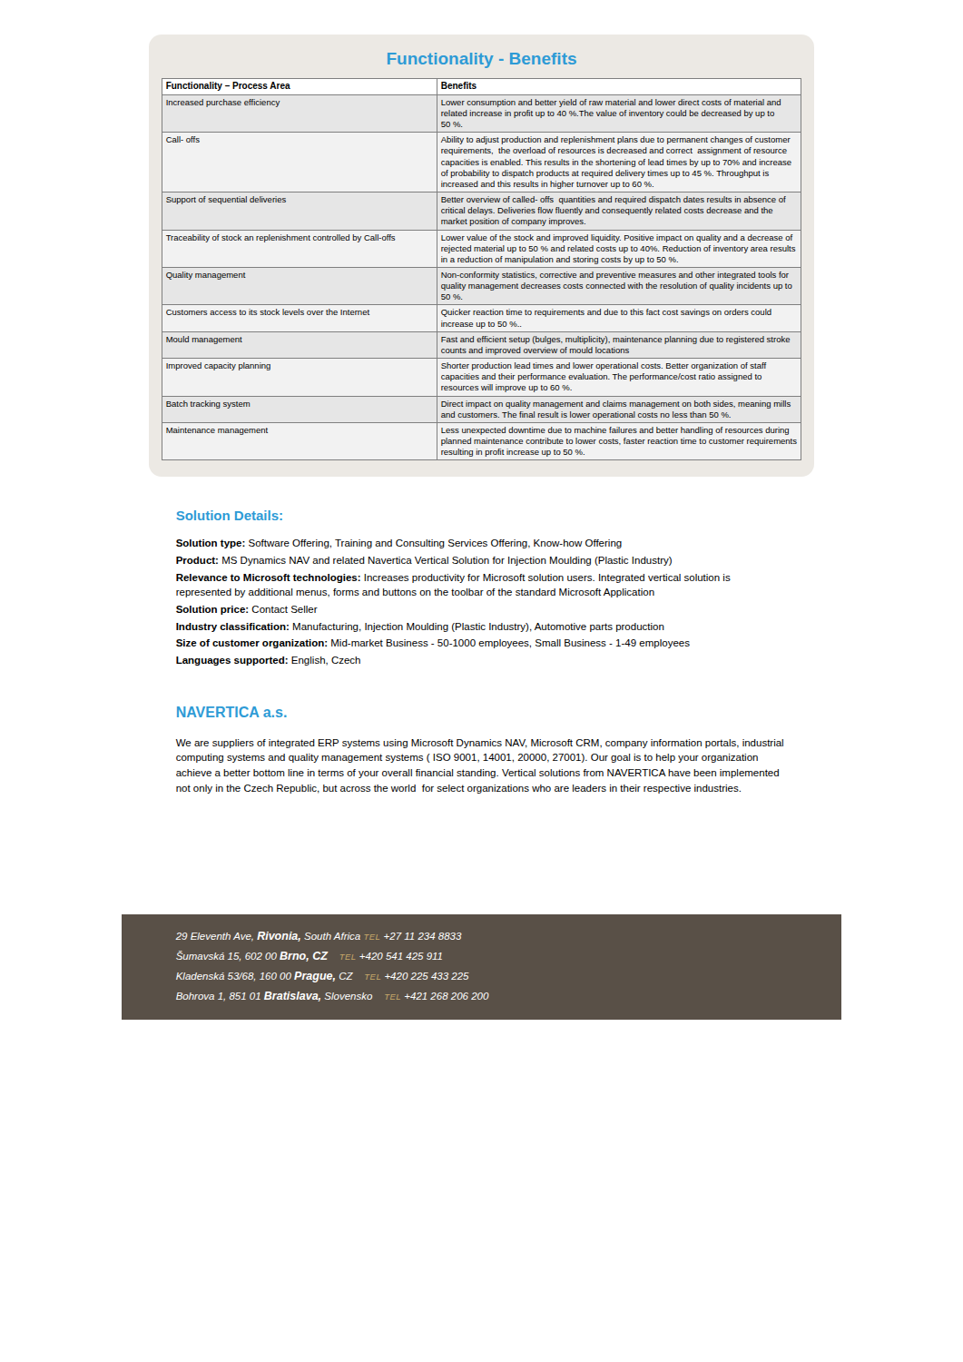Functionality - Benefits
| Functionality – Process Area | Benefits |
| --- | --- |
| Increased purchase efficiency | Lower consumption and better yield of raw material and lower direct costs of material and related increase in profit up to 40 %.The value of inventory could be decreased by up to 50 %. |
| Call- offs | Ability to adjust production and replenishment plans due to permanent changes of customer requirements, the overload of resources is decreased and correct assignment of resource capacities is enabled. This results in the shortening of lead times by up to 70% and increase of probability to dispatch products at required delivery times up to 45 %. Throughput is increased and this results in higher turnover up to 60 %. |
| Support of sequential deliveries | Better overview of called- offs quantities and required dispatch dates results in absence of critical delays. Deliveries flow fluently and consequently related costs decrease and the market position of company improves. |
| Traceability of stock an replenishment controlled by Call-offs | Lower value of the stock and improved liquidity. Positive impact on quality and a decrease of rejected material up to 50 % and related costs up to 40%. Reduction of inventory area results in a reduction of manipulation and storing costs by up to 50 %. |
| Quality management | Non-conformity statistics, corrective and preventive measures and other integrated tools for quality management decreases costs connected with the resolution of quality incidents up to 50 %. |
| Customers access to its stock levels over the Internet | Quicker reaction time to requirements and due to this fact cost savings on orders could increase up to 50 %.. |
| Mould management | Fast and efficient setup (bulges, multiplicity), maintenance planning due to registered stroke counts and improved overview of mould locations |
| Improved capacity planning | Shorter production lead times and lower operational costs. Better organization of staff capacities and their performance evaluation. The performance/cost ratio assigned to resources will improve up to 60 %. |
| Batch tracking system | Direct impact on quality management and claims management on both sides, meaning mills and customers. The final result is lower operational costs no less than 50 %. |
| Maintenance management | Less unexpected downtime due to machine failures and better handling of resources during planned maintenance contribute to lower costs, faster reaction time to customer requirements resulting in profit increase up to 50 %. |
Solution Details:
Solution type: Software Offering, Training and Consulting Services Offering, Know-how Offering
Product: MS Dynamics NAV and related Navertica Vertical Solution for Injection Moulding (Plastic Industry)
Relevance to Microsoft technologies: Increases productivity for Microsoft solution users. Integrated vertical solution is represented by additional menus, forms and buttons on the toolbar of the standard Microsoft Application
Solution price: Contact Seller
Industry classification: Manufacturing, Injection Moulding (Plastic Industry), Automotive parts production
Size of customer organization: Mid-market Business - 50-1000 employees, Small Business - 1-49 employees
Languages supported: English, Czech
NAVERTICA a.s.
We are suppliers of integrated ERP systems using Microsoft Dynamics NAV, Microsoft CRM, company information portals, industrial computing systems and quality management systems ( ISO 9001, 14001, 20000, 27001). Our goal is to help your organization achieve a better bottom line in terms of your overall financial standing. Vertical solutions from NAVERTICA have been implemented not only in the Czech Republic, but across the world for select organizations who are leaders in their respective industries.
29 Eleventh Ave, Rivonia, South Africa TEL +27 11 234 8833
Šumavská 15, 602 00 Brno, CZ TEL +420 541 425 911
Kladenská 53/68, 160 00 Prague, CZ TEL +420 225 433 225
Bohrova 1, 851 01 Bratislava, Slovensko TEL +421 268 206 200